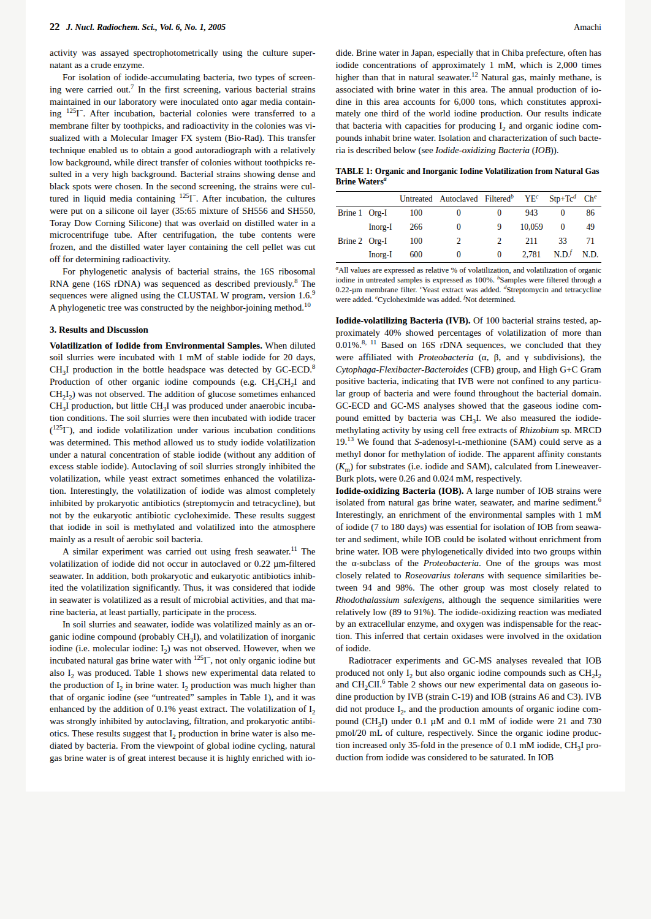22 J. Nucl. Radiochem. Sci., Vol. 6, No. 1, 2005
Amachi
activity was assayed spectrophotometrically using the culture supernatant as a crude enzyme.
For isolation of iodide-accumulating bacteria, two types of screening were carried out.7 In the first screening, various bacterial strains maintained in our laboratory were inoculated onto agar media containing 125I−. After incubation, bacterial colonies were transferred to a membrane filter by toothpicks, and radioactivity in the colonies was visualized with a Molecular Imager FX system (Bio-Rad). This transfer technique enabled us to obtain a good autoradiograph with a relatively low background, while direct transfer of colonies without toothpicks resulted in a very high background. Bacterial strains showing dense and black spots were chosen. In the second screening, the strains were cultured in liquid media containing 125I−. After incubation, the cultures were put on a silicone oil layer (35:65 mixture of SH556 and SH550, Toray Dow Corning Silicone) that was overlaid on distilled water in a microcentrifuge tube. After centrifugation, the tube contents were frozen, and the distilled water layer containing the cell pellet was cut off for determining radioactivity.
For phylogenetic analysis of bacterial strains, the 16S ribosomal RNA gene (16S rDNA) was sequenced as described previously.8 The sequences were aligned using the CLUSTAL W program, version 1.6.9 A phylogenetic tree was constructed by the neighbor-joining method.10
3. Results and Discussion
Volatilization of Iodide from Environmental Samples. When diluted soil slurries were incubated with 1 mM of stable iodide for 20 days, CH3I production in the bottle headspace was detected by GC-ECD.8 Production of other organic iodine compounds (e.g. CH3CH2I and CH2I2) was not observed. The addition of glucose sometimes enhanced CH3I production, but little CH3I was produced under anaerobic incubation conditions. The soil slurries were then incubated with iodide tracer (125I−), and iodide volatilization under various incubation conditions was determined. This method allowed us to study iodide volatilization under a natural concentration of stable iodide (without any addition of excess stable iodide). Autoclaving of soil slurries strongly inhibited the volatilization, while yeast extract sometimes enhanced the volatilization. Interestingly, the volatilization of iodide was almost completely inhibited by prokaryotic antibiotics (streptomycin and tetracycline), but not by the eukaryotic antibiotic cycloheximide. These results suggest that iodide in soil is methylated and volatilized into the atmosphere mainly as a result of aerobic soil bacteria.
A similar experiment was carried out using fresh seawater.11 The volatilization of iodide did not occur in autoclaved or 0.22 µm-filtered seawater. In addition, both prokaryotic and eukaryotic antibiotics inhibited the volatilization significantly. Thus, it was considered that iodide in seawater is volatilized as a result of microbial activities, and that marine bacteria, at least partially, participate in the process.
In soil slurries and seawater, iodide was volatilized mainly as an organic iodine compound (probably CH3I), and volatilization of inorganic iodine (i.e. molecular iodine: I2) was not observed. However, when we incubated natural gas brine water with 125I−, not only organic iodine but also I2 was produced. Table 1 shows new experimental data related to the production of I2 in brine water. I2 production was much higher than that of organic iodine (see “untreated” samples in Table 1), and it was enhanced by the addition of 0.1% yeast extract. The volatilization of I2 was strongly inhibited by autoclaving, filtration, and prokaryotic antibiotics. These results suggest that I2 production in brine water is also mediated by bacteria. From the viewpoint of global iodine cycling, natural gas brine water is of great interest because it is highly enriched with iodide. Brine water in Japan, especially that in Chiba prefecture, often has iodide concentrations of approximately 1 mM, which is 2,000 times higher than that in natural seawater.12 Natural gas, mainly methane, is associated with brine water in this area. The annual production of iodine in this area accounts for 6,000 tons, which constitutes approximately one third of the world iodine production. Our results indicate that bacteria with capacities for producing I2 and organic iodine compounds inhabit brine water. Isolation and characterization of such bacteria is described below (see Iodide-oxidizing Bacteria (IOB)).
TABLE 1: Organic and Inorganic Iodine Volatilization from Natural Gas Brine Watersa
| | | Untreated | Autoclaved | Filtered b | YE c | Stp+Tc d | Ch e |
| --- | --- | --- | --- | --- | --- | --- | --- |
| Brine 1 | Org-I | 100 | 0 | 0 | 943 | 0 | 86 |
| | Inorg-I | 266 | 0 | 9 | 10,059 | 0 | 49 |
| Brine 2 | Org-I | 100 | 2 | 2 | 211 | 33 | 71 |
| | Inorg-I | 600 | 0 | 0 | 2,781 | N.D. f | N.D. |
aAll values are expressed as relative % of volatilization, and volatilization of organic iodine in untreated samples is expressed as 100%. bSamples were filtered through a 0.22-µm membrane filter. cYeast extract was added. dStreptomycin and tetracycline were added. eCycloheximide was added. fNot determined.
Iodide-volatilizing Bacteria (IVB). Of 100 bacterial strains tested, approximately 40% showed percentages of volatilization of more than 0.01%.8, 11 Based on 16S rDNA sequences, we concluded that they were affiliated with Proteobacteria (α, β, and γ subdivisions), the Cytophaga-Flexibacter-Bacteroides (CFB) group, and High G+C Gram positive bacteria, indicating that IVB were not confined to any particular group of bacteria and were found throughout the bacterial domain. GC-ECD and GC-MS analyses showed that the gaseous iodine compound emitted by bacteria was CH3I. We also measured the iodide-methylating activity by using cell free extracts of Rhizobium sp. MRCD 19.13 We found that S-adenosyl-l-methionine (SAM) could serve as a methyl donor for methylation of iodide. The apparent affinity constants (Km) for substrates (i.e. iodide and SAM), calculated from Lineweaver-Burk plots, were 0.26 and 0.024 mM, respectively.
Iodide-oxidizing Bacteria (IOB). A large number of IOB strains were isolated from natural gas brine water, seawater, and marine sediment.6 Interestingly, an enrichment of the environmental samples with 1 mM of iodide (7 to 180 days) was essential for isolation of IOB from seawater and sediment, while IOB could be isolated without enrichment from brine water. IOB were phylogenetically divided into two groups within the α-subclass of the Proteobacteria. One of the groups was most closely related to Roseovarius tolerans with sequence similarities between 94 and 98%. The other group was most closely related to Rhodothalassium salexigens, although the sequence similarities were relatively low (89 to 91%). The iodide-oxidizing reaction was mediated by an extracellular enzyme, and oxygen was indispensable for the reaction. This inferred that certain oxidases were involved in the oxidation of iodide.
Radiotracer experiments and GC-MS analyses revealed that IOB produced not only I2 but also organic iodine compounds such as CH2I2 and CH2ClI.6 Table 2 shows our new experimental data on gaseous iodine production by IVB (strain C-19) and IOB (strains A6 and C3). IVB did not produce I2, and the production amounts of organic iodine compound (CH3I) under 0.1 µM and 0.1 mM of iodide were 21 and 730 pmol/20 mL of culture, respectively. Since the organic iodine production increased only 35-fold in the presence of 0.1 mM iodide, CH3I production from iodide was considered to be saturated. In IOB